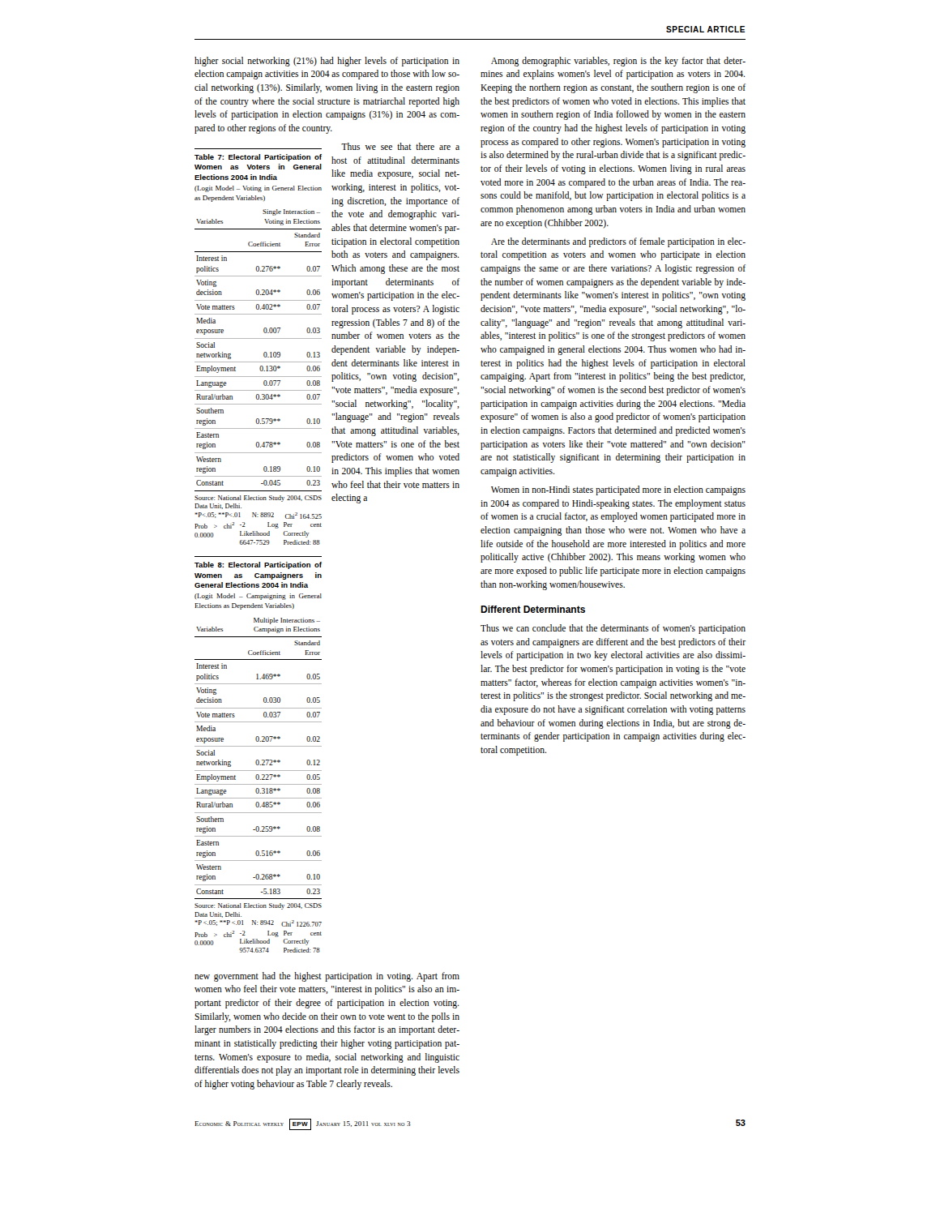SPECIAL ARTICLE
higher social networking (21%) had higher levels of participation in election campaign activities in 2004 as compared to those with low social networking (13%). Similarly, women living in the eastern region of the country where the social structure is matriarchal reported high levels of participation in election campaigns (31%) in 2004 as compared to other regions of the country.
Table 7: Electoral Participation of Women as Voters in General Elections 2004 in India
(Logit Model – Voting in General Election as Dependent Variables)
| Variables | Single Interaction – Voting in Elections |
| --- | --- |
| | Coefficient | Standard Error |
| Interest in politics | 0.276** | 0.07 |
| Voting decision | 0.204** | 0.06 |
| Vote matters | 0.402** | 0.07 |
| Media exposure | 0.007 | 0.03 |
| Social networking | 0.109 | 0.13 |
| Employment | 0.130* | 0.06 |
| Language | 0.077 | 0.08 |
| Rural/urban | 0.304** | 0.07 |
| Southern region | 0.579** | 0.10 |
| Eastern region | 0.478** | 0.08 |
| Western region | 0.189 | 0.10 |
| Constant | -0.045 | 0.23 |
Source: National Election Study 2004, CSDS Data Unit, Delhi.
*P<.05; **P<.01 N: 8892 Chi2 164.525
Prob > chi2 0.0000-2 Log Likelihood
6647-7529 Per cent Correctly
Predicted: 88
Table 8: Electoral Participation of Women as Campaigners in General Elections 2004 in India
(Logit Model – Campaigning in General Elections as Dependent Variables)
| Variables | Multiple Interactions – Campaign in Elections |
| --- | --- |
| | Coefficient | Standard Error |
| Interest in politics | 1.469** | 0.05 |
| Voting decision | 0.030 | 0.05 |
| Vote matters | 0.037 | 0.07 |
| Media exposure | 0.207** | 0.02 |
| Social networking | 0.272** | 0.12 |
| Employment | 0.227** | 0.05 |
| Language | 0.318** | 0.08 |
| Rural/urban | 0.485** | 0.06 |
| Southern region | -0.259** | 0.08 |
| Eastern region | 0.516** | 0.06 |
| Western region | -0.268** | 0.10 |
| Constant | -5.183 | 0.23 |
Source: National Election Study 2004, CSDS Data Unit, Delhi.
*P <.05; **P <.01 N: 8942 Chi2 1226.707
Prob > chi2 0.0000-2 Log Likelihood
9574.6374 Per cent Correctly
Predicted: 78
Thus we see that there are a host of attitudinal determinants like media exposure, social networking, interest in politics, voting discretion, the importance of the vote and demographic variables that determine women's participation in electoral competition both as voters and campaigners. Which among these are the most important determinants of women's participation in the electoral process as voters? A logistic regression (Tables 7 and 8) of the number of women voters as the dependent variable by independent determinants like interest in politics, "own voting decision", "vote matters", "media exposure", "social networking", "locality", "language" and "region" reveals that among attitudinal variables, "Vote matters" is one of the best predictors of women who voted in 2004. This implies that women who feel that their vote matters in electing a
new government had the highest participation in voting. Apart from women who feel their vote matters, "interest in politics" is also an important predictor of their degree of participation in election voting. Similarly, women who decide on their own to vote went to the polls in larger numbers in 2004 elections and this factor is an important determinant in statistically predicting their higher voting participation patterns. Women's exposure to media, social networking and linguistic differentials does not play an important role in determining their levels of higher voting behaviour as Table 7 clearly reveals.
Among demographic variables, region is the key factor that determines and explains women's level of participation as voters in 2004. Keeping the northern region as constant, the southern region is one of the best predictors of women who voted in elections. This implies that women in southern region of India followed by women in the eastern region of the country had the highest levels of participation in voting process as compared to other regions. Women's participation in voting is also determined by the rural-urban divide that is a significant predictor of their levels of voting in elections. Women living in rural areas voted more in 2004 as compared to the urban areas of India. The reasons could be manifold, but low participation in electoral politics is a common phenomenon among urban voters in India and urban women are no exception (Chhibber 2002).
Are the determinants and predictors of female participation in electoral competition as voters and women who participate in election campaigns the same or are there variations? A logistic regression of the number of women campaigners as the dependent variable by independent determinants like "women's interest in politics", "own voting decision", "vote matters", "media exposure", "social networking", "locality", "language" and "region" reveals that among attitudinal variables, "interest in politics" is one of the strongest predictors of women who campaigned in general elections 2004. Thus women who had interest in politics had the highest levels of participation in electoral campaiging. Apart from "interest in politics" being the best predictor, "social networking" of women is the second best predictor of women's participation in campaign activities during the 2004 elections. "Media exposure" of women is also a good predictor of women's participation in election campaigns. Factors that determined and predicted women's participation as voters like their "vote mattered" and "own decision" are not statistically significant in determining their participation in campaign activities.
Women in non-Hindi states participated more in election campaigns in 2004 as compared to Hindi-speaking states. The employment status of women is a crucial factor, as employed women participated more in election campaigning than those who were not. Women who have a life outside of the household are more interested in politics and more politically active (Chhibber 2002). This means working women who are more exposed to public life participate more in election campaigns than non-working women/housewives.
Different Determinants
Thus we can conclude that the determinants of women's participation as voters and campaigners are different and the best predictors of their levels of participation in two key electoral activities are also dissimilar. The best predictor for women's participation in voting is the "vote matters" factor, whereas for election campaign activities women's "interest in politics" is the strongest predictor. Social networking and media exposure do not have a significant correlation with voting patterns and behaviour of women during elections in India, but are strong determinants of gender participation in campaign activities during electoral competition.
Economic & Political weekly EPW January 15, 2011 vol xlvi no 3
53